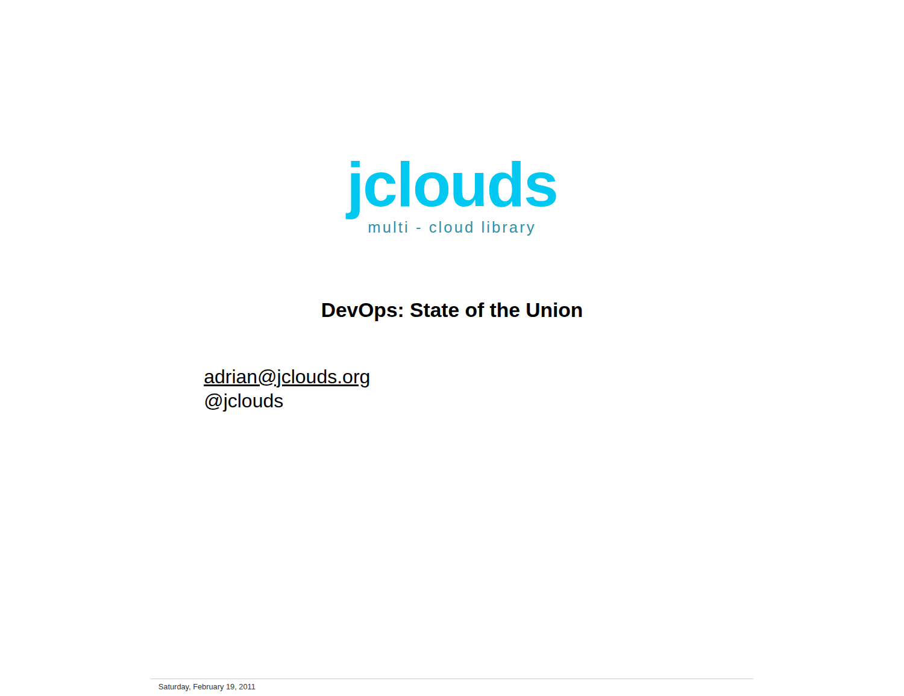jclouds
multi - cloud library
DevOps: State of the Union
adrian@jclouds.org @jclouds
Saturday, February 19, 2011